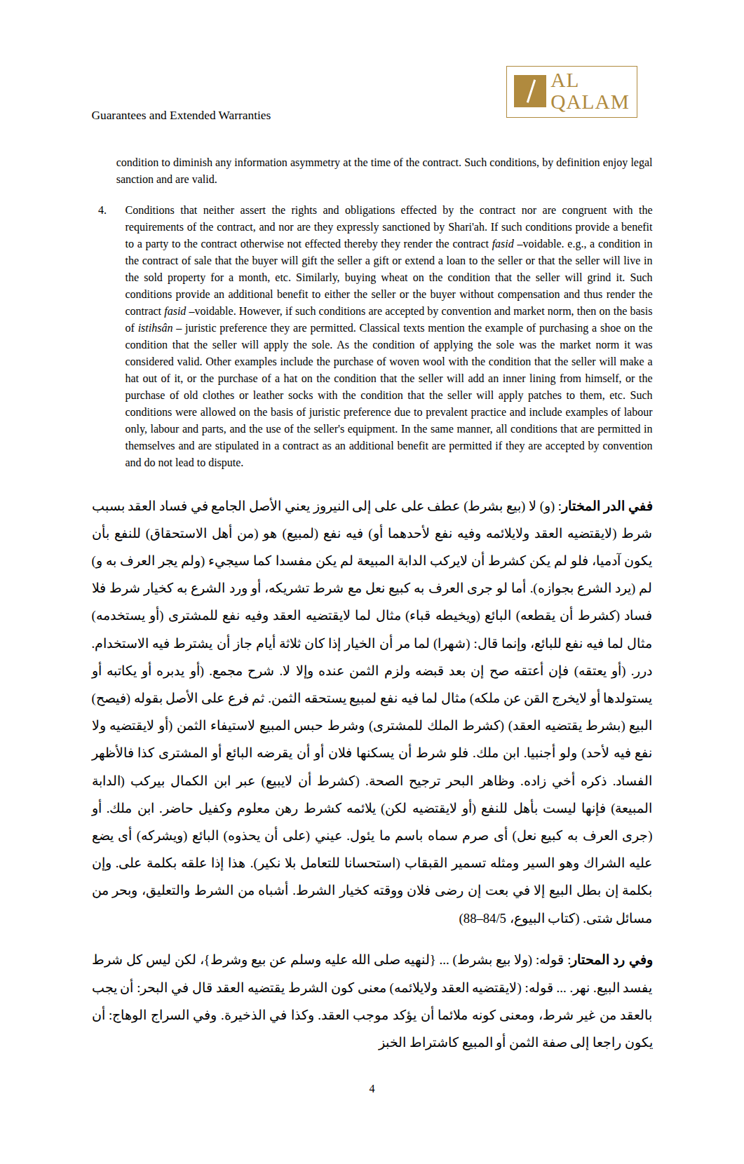AL QALAM
Guarantees and Extended Warranties
condition to diminish any information asymmetry at the time of the contract. Such conditions, by definition enjoy legal sanction and are valid.
Conditions that neither assert the rights and obligations effected by the contract nor are congruent with the requirements of the contract, and nor are they expressly sanctioned by Shari'ah. If such conditions provide a benefit to a party to the contract otherwise not effected thereby they render the contract fasid –voidable. e.g., a condition in the contract of sale that the buyer will gift the seller a gift or extend a loan to the seller or that the seller will live in the sold property for a month, etc. Similarly, buying wheat on the condition that the seller will grind it. Such conditions provide an additional benefit to either the seller or the buyer without compensation and thus render the contract fasid –voidable. However, if such conditions are accepted by convention and market norm, then on the basis of istihsân – juristic preference they are permitted. Classical texts mention the example of purchasing a shoe on the condition that the seller will apply the sole. As the condition of applying the sole was the market norm it was considered valid. Other examples include the purchase of woven wool with the condition that the seller will make a hat out of it, or the purchase of a hat on the condition that the seller will add an inner lining from himself, or the purchase of old clothes or leather socks with the condition that the seller will apply patches to them, etc. Such conditions were allowed on the basis of juristic preference due to prevalent practice and include examples of labour only, labour and parts, and the use of the seller's equipment. In the same manner, all conditions that are permitted in themselves and are stipulated in a contract as an additional benefit are permitted if they are accepted by convention and do not lead to dispute.
ففي الدر المختار: (و) لا (بيع بشرط) عطف على على إلى النيروز يعني الأصل الجامع في فساد العقد بسبب شرط (لايقتضيه العقد ولايلائمه وفيه نفع لأحدهما أو) فيه نفع (لمبيع) هو (من أهل الاستحقاق) للنفع بأن يكون آدميا، فلو لم يكن كشرط أن لايركب الدابة المبيعة لم يكن مفسدا كما سيجيء (ولم يجر العرف به و) لم (يرد الشرع بجوازه). أما لو جرى العرف به كبيع نعل مع شرط تشريكه، أو ورد الشرع به كخيار شرط فلا فساد (كشرط أن يقطعه) البائع (ويخيطه قباء) مثال لما لايقتضيه العقد وفيه نفع للمشترى (أو يستخدمه) مثال لما فيه نفع للبائع، وإنما قال: (شهرا) لما مر أن الخيار إذا كان ثلاثة أيام جاز أن يشترط فيه الاستخدام. درر. (أو يعتقه) فإن أعتقه صح إن بعد قبضه ولزم الثمن عنده وإلا لا. شرح مجمع. (أو يدبره أو يكاتبه أو يستولدها أو لايخرج القن عن ملكه) مثال لما فيه نفع لمبيع يستحقه الثمن. ثم فرع على الأصل بقوله (فيصح) البيع (بشرط يقتضيه العقد) (كشرط الملك للمشترى) وشرط حبس المبيع لاستيفاء الثمن (أو لايقتضيه ولا نفع فيه لأحد) ولو أجنبيا. ابن ملك. فلو شرط أن يسكنها فلان أو أن يقرضه البائع أو المشترى كذا فالأظهر الفساد. ذكره أخي زاده. وظاهر البحر ترجيح الصحة. (كشرط أن لايبيع) عبر ابن الكمال بيركب (الدابة المبيعة) فإنها ليست بأهل للنفع (أو لايقتضيه لكن) يلائمه كشرط رهن معلوم وكفيل حاضر. ابن ملك. أو (جرى العرف به كبيع نعل) أى صرم سماه باسم ما يئول. عيني (على أن يحذوه) البائع (ويشركه) أى يضع عليه الشراك وهو السير ومثله تسمير القبقاب (استحسانا للتعامل بلا نكير). هذا إذا علقه بكلمة على. وإن بكلمة إن بطل البيع إلا في بعت إن رضى فلان ووقته كخيار الشرط. أشباه من الشرط والتعليق، وبحر من مسائل شتى. (كتاب البيوع، 84/5–88)
وفي رد المحتار: قوله: (ولا بيع بشرط) ... {لنهيه صلى الله عليه وسلم عن بيع وشرط}، لكن ليس كل شرط يفسد البيع. نهر. ... قوله: (لايقتضيه العقد ولايلائمه) معنى كون الشرط يقتضيه العقد قال في البحر: أن يجب بالعقد من غير شرط، ومعنى كونه ملائما أن يؤكد موجب العقد. وكذا في الذخيرة. وفي السراج الوهاج: أن يكون راجعا إلى صفة الثمن أو المبيع كاشتراط الخبز
4